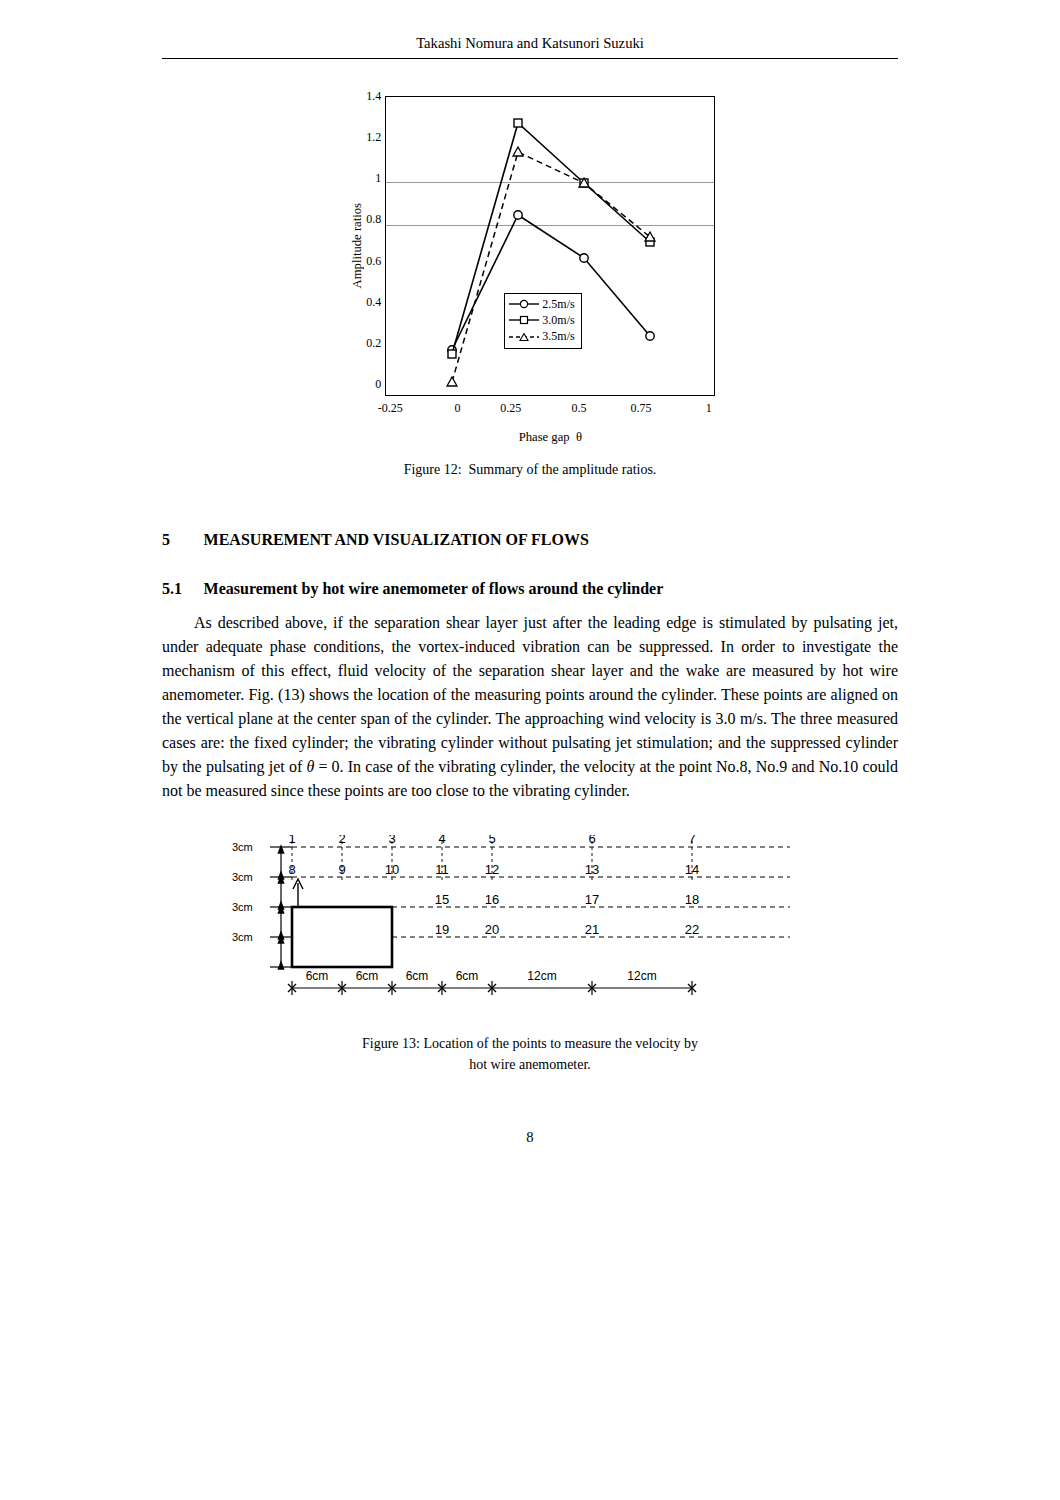Takashi Nomura and Katsunori Suzuki
Amplitude ratios
1.4 1.2 1 0.8 0.6 0.4 0.2 0
2.5m/s
3.0m/s
3.5m/s
-0.25 0 0.25 0.5 0.75 1
Phase gap θ
Figure 12: Summary of the amplitude ratios.
5 MEASUREMENT AND VISUALIZATION OF FLOWS
5.1 Measurement by hot wire anemometer of flows around the cylinder
As described above, if the separation shear layer just after the leading edge is stimulated by pulsating jet, under adequate phase conditions, the vortex-induced vibration can be suppressed. In order to investigate the mechanism of this effect, fluid velocity of the separation shear layer and the wake are measured by hot wire anemometer. Fig. (13) shows the location of the measuring points around the cylinder. These points are aligned on the vertical plane at the center span of the cylinder. The approaching wind velocity is 3.0 m/s. The three measured cases are: the fixed cylinder; the vibrating cylinder without pulsating jet stimulation; and the suppressed cylinder by the pulsating jet of θ = 0. In case of the vibrating cylinder, the velocity at the point No.8, No.9 and No.10 could not be measured since these points are too close to the vibrating cylinder.
3cm 3cm 3cm 3cm 1 2 3 4 5 6 7 8 9 10 11 12 13 14 15 16 17 18 19 20 21 22 6cm 6cm 6cm 6cm 12cm 12cm
Figure 13: Location of the points to measure the velocity by
hot wire anemometer.
8